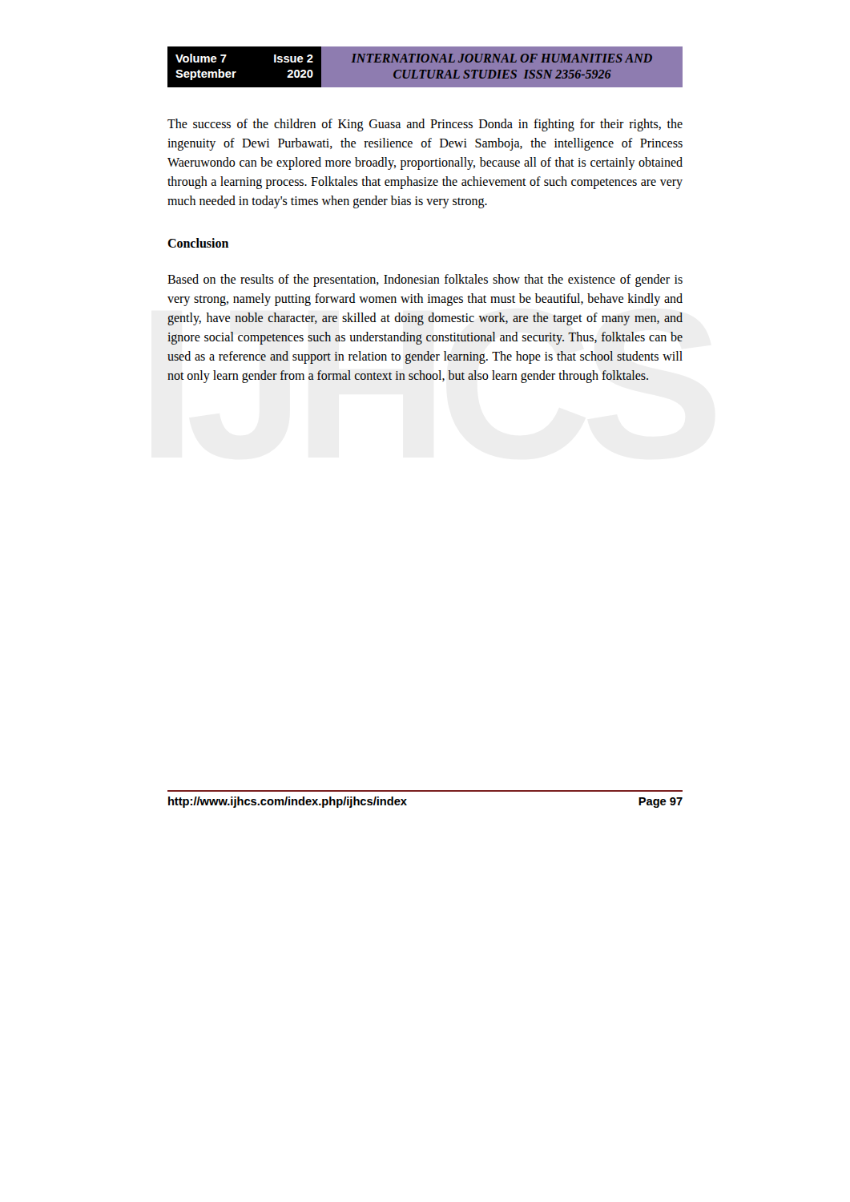Volume 7 Issue 2
September 2020
INTERNATIONAL JOURNAL OF HUMANITIES AND
CULTURAL STUDIES ISSN 2356-5926
IJHCS
The success of the children of King Guasa and Princess Donda in fighting for their rights, the ingenuity of Dewi Purbawati, the resilience of Dewi Samboja, the intelligence of Princess Waeruwondo can be explored more broadly, proportionally, because all of that is certainly obtained through a learning process. Folktales that emphasize the achievement of such competences are very much needed in today's times when gender bias is very strong.
Conclusion
Based on the results of the presentation, Indonesian folktales show that the existence of gender is very strong, namely putting forward women with images that must be beautiful, behave kindly and gently, have noble character, are skilled at doing domestic work, are the target of many men, and ignore social competences such as understanding constitutional and security. Thus, folktales can be used as a reference and support in relation to gender learning. The hope is that school students will not only learn gender from a formal context in school, but also learn gender through folktales.
http://www.ijhcs.com/index.php/ijhcs/index Page 97